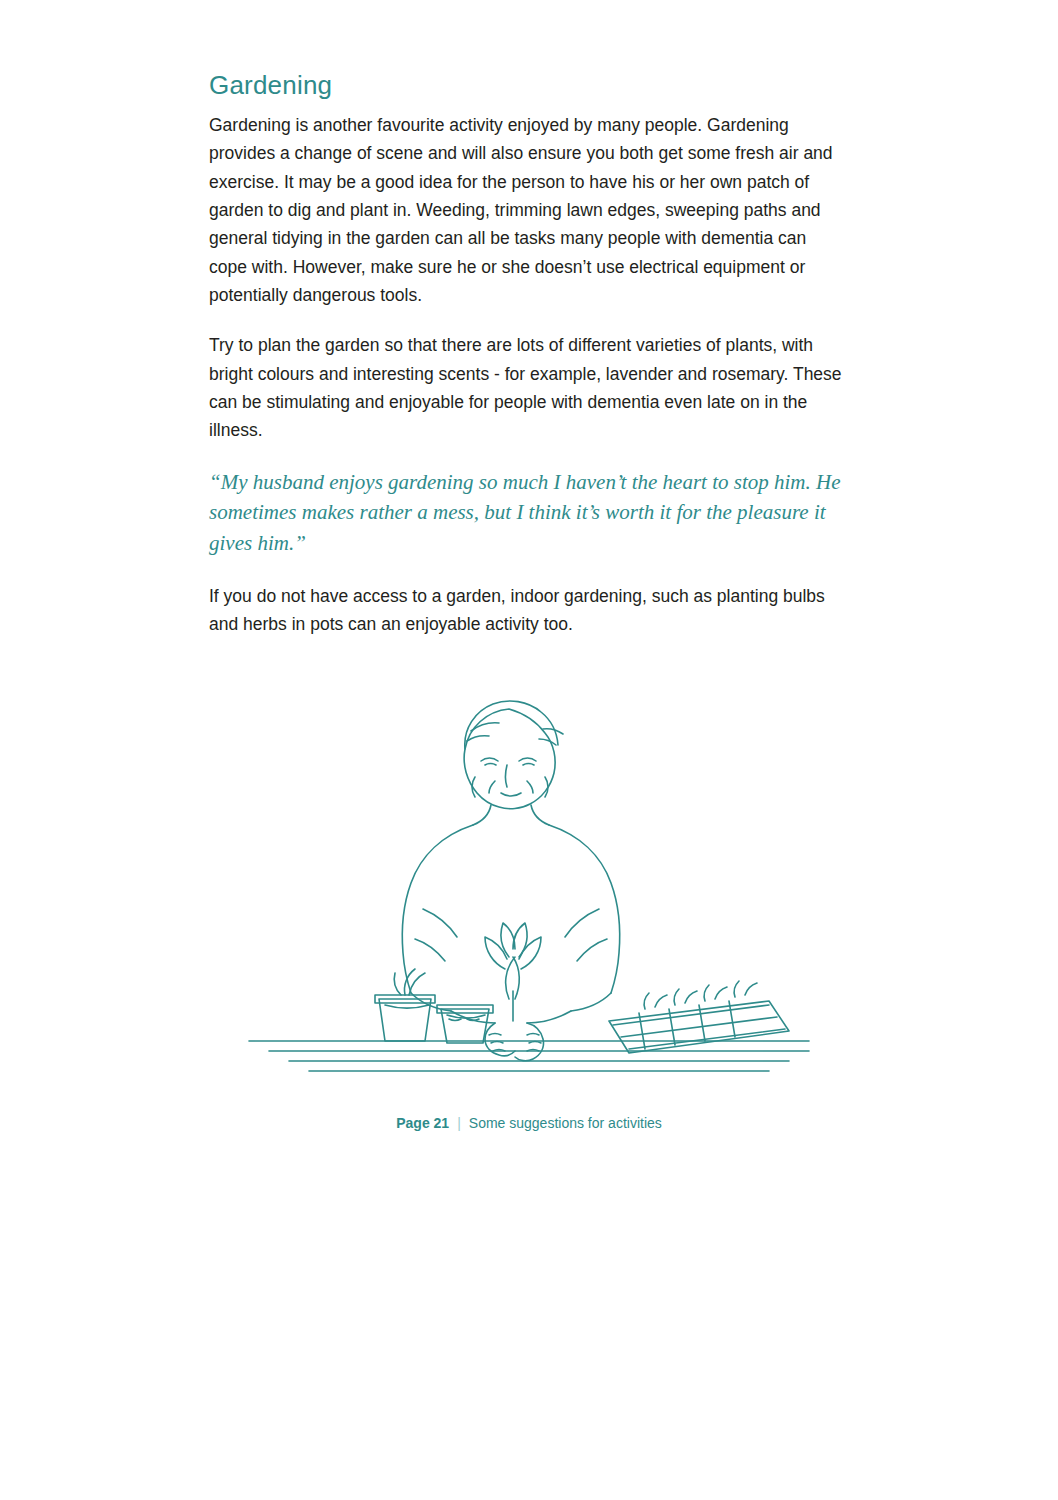Gardening
Gardening is another favourite activity enjoyed by many people. Gardening provides a change of scene and will also ensure you both get some fresh air and exercise. It may be a good idea for the person to have his or her own patch of garden to dig and plant in. Weeding, trimming lawn edges, sweeping paths and general tidying in the garden can all be tasks many people with dementia can cope with. However, make sure he or she doesn’t use electrical equipment or potentially dangerous tools.
Try to plan the garden so that there are lots of different varieties of plants, with bright colours and interesting scents - for example, lavender and rosemary. These can be stimulating and enjoyable for people with dementia even late on in the illness.
“My husband enjoys gardening so much I haven’t the heart to stop him. He sometimes makes rather a mess, but I think it’s worth it for the pleasure it gives him.”
If you do not have access to a garden, indoor gardening, such as planting bulbs and herbs in pots can an enjoyable activity too.
Page 21|Some suggestions for activities